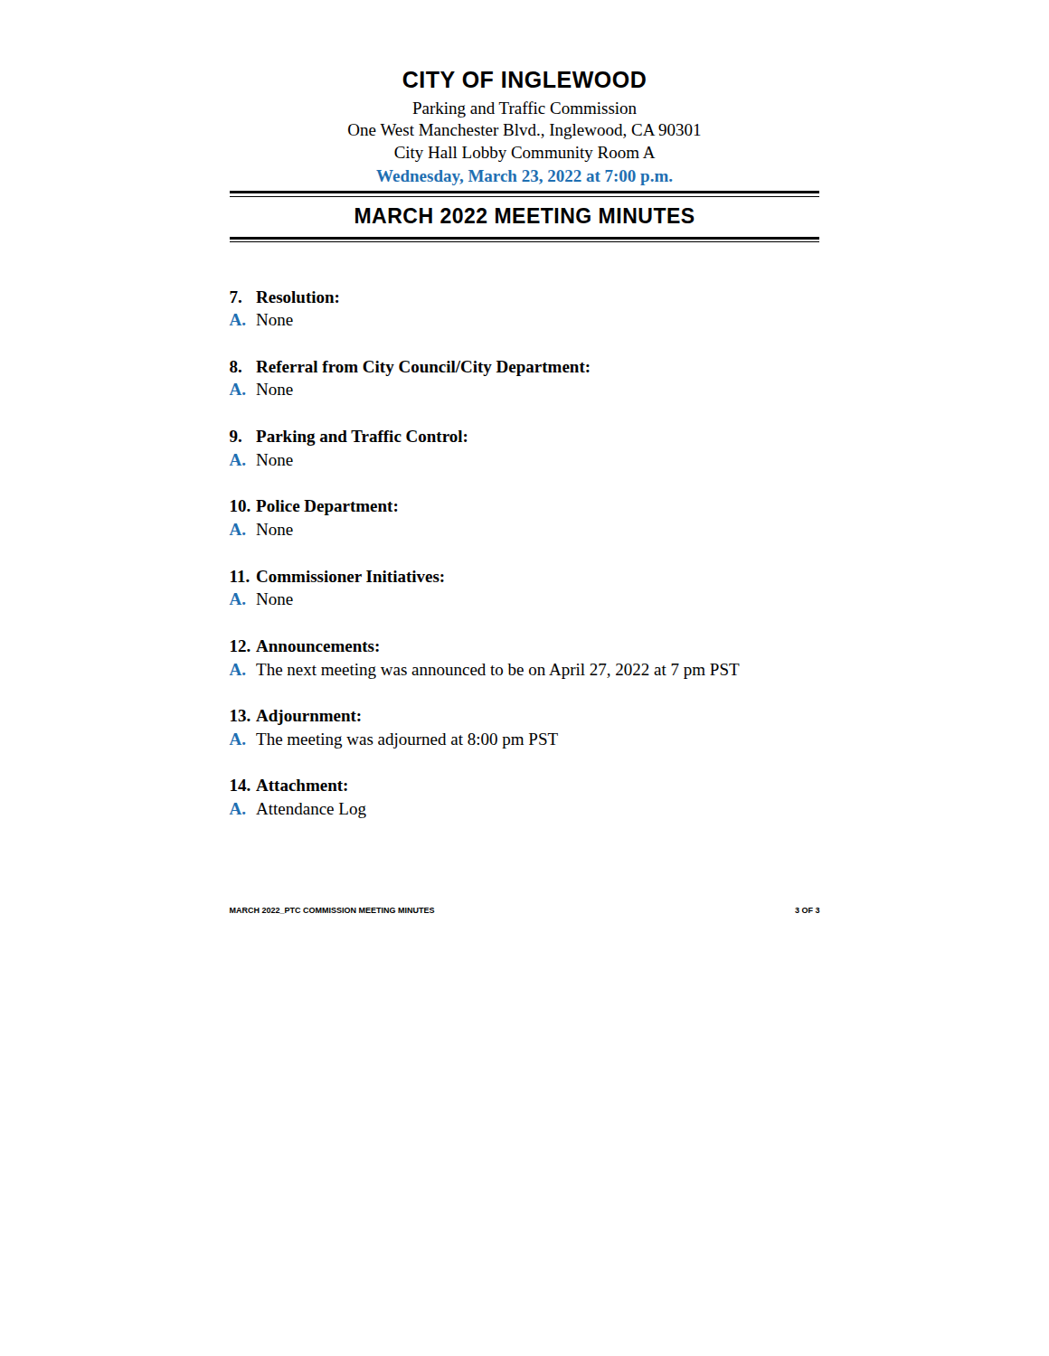CITY OF INGLEWOOD
Parking and Traffic Commission
One West Manchester Blvd., Inglewood, CA 90301
City Hall Lobby Community Room A
Wednesday, March 23, 2022 at 7:00 p.m.
MARCH 2022 MEETING MINUTES
7. Resolution:
A. None
8. Referral from City Council/City Department:
A. None
9. Parking and Traffic Control:
A. None
10. Police Department:
A. None
11. Commissioner Initiatives:
A. None
12. Announcements:
A. The next meeting was announced to be on April 27, 2022 at 7 pm PST
13. Adjournment:
A. The meeting was adjourned at 8:00 pm PST
14. Attachment:
A. Attendance Log
MARCH 2022_PTC COMMISSION MEETING MINUTES 3 OF 3